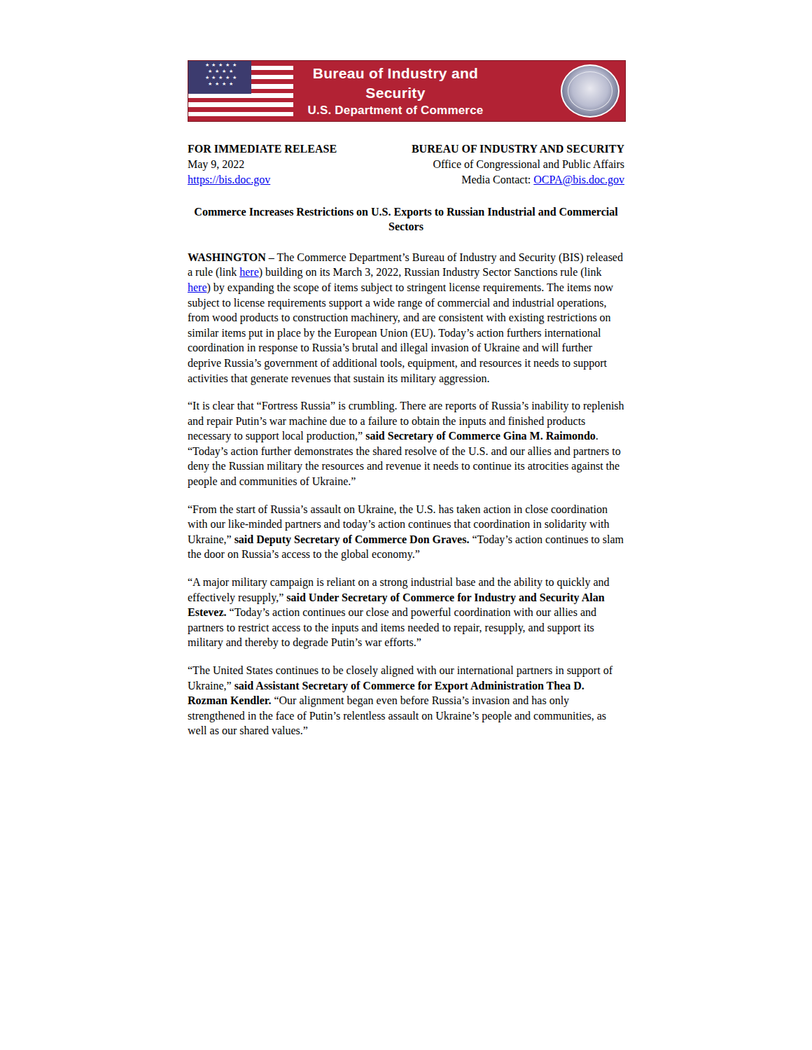Bureau of Industry and Security
U.S. Department of Commerce
| FOR IMMEDIATE RELEASE | BUREAU OF INDUSTRY AND SECURITY |
| May 9, 2022 | Office of Congressional and Public Affairs |
| https://bis.doc.gov | Media Contact: OCPA@bis.doc.gov |
Commerce Increases Restrictions on U.S. Exports to Russian Industrial and Commercial Sectors
WASHINGTON – The Commerce Department’s Bureau of Industry and Security (BIS) released a rule (link here) building on its March 3, 2022, Russian Industry Sector Sanctions rule (link here) by expanding the scope of items subject to stringent license requirements. The items now subject to license requirements support a wide range of commercial and industrial operations, from wood products to construction machinery, and are consistent with existing restrictions on similar items put in place by the European Union (EU). Today’s action furthers international coordination in response to Russia’s brutal and illegal invasion of Ukraine and will further deprive Russia’s government of additional tools, equipment, and resources it needs to support activities that generate revenues that sustain its military aggression.
“It is clear that “Fortress Russia” is crumbling. There are reports of Russia’s inability to replenish and repair Putin’s war machine due to a failure to obtain the inputs and finished products necessary to support local production,” said Secretary of Commerce Gina M. Raimondo. “Today’s action further demonstrates the shared resolve of the U.S. and our allies and partners to deny the Russian military the resources and revenue it needs to continue its atrocities against the people and communities of Ukraine.”
“From the start of Russia’s assault on Ukraine, the U.S. has taken action in close coordination with our like-minded partners and today’s action continues that coordination in solidarity with Ukraine,” said Deputy Secretary of Commerce Don Graves. “Today’s action continues to slam the door on Russia’s access to the global economy.”
“A major military campaign is reliant on a strong industrial base and the ability to quickly and effectively resupply,” said Under Secretary of Commerce for Industry and Security Alan Estevez. “Today’s action continues our close and powerful coordination with our allies and partners to restrict access to the inputs and items needed to repair, resupply, and support its military and thereby to degrade Putin’s war efforts.”
“The United States continues to be closely aligned with our international partners in support of Ukraine,” said Assistant Secretary of Commerce for Export Administration Thea D. Rozman Kendler. “Our alignment began even before Russia’s invasion and has only strengthened in the face of Putin’s relentless assault on Ukraine’s people and communities, as well as our shared values.”